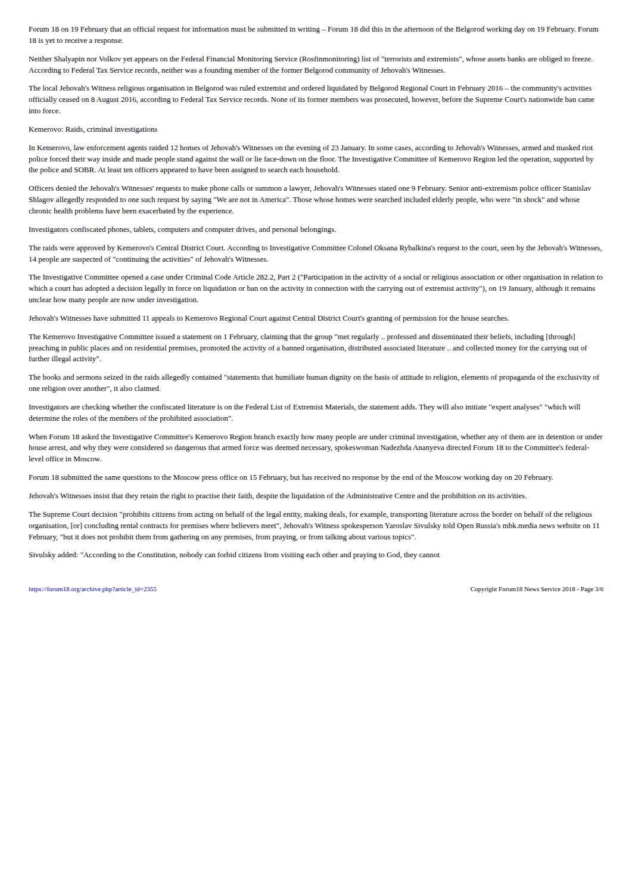Forum 18 on 19 February that an official request for information must be submitted in writing – Forum 18 did this in the afternoon of the Belgorod working day on 19 February. Forum 18 is yet to receive a response.
Neither Shalyapin nor Volkov yet appears on the Federal Financial Monitoring Service (Rosfinmonitoring) list of "terrorists and extremists", whose assets banks are obliged to freeze. According to Federal Tax Service records, neither was a founding member of the former Belgorod community of Jehovah's Witnesses.
The local Jehovah's Witness religious organisation in Belgorod was ruled extremist and ordered liquidated by Belgorod Regional Court in February 2016 – the community's activities officially ceased on 8 August 2016, according to Federal Tax Service records. None of its former members was prosecuted, however, before the Supreme Court's nationwide ban came into force.
Kemerovo: Raids, criminal investigations
In Kemerovo, law enforcement agents raided 12 homes of Jehovah's Witnesses on the evening of 23 January. In some cases, according to Jehovah's Witnesses, armed and masked riot police forced their way inside and made people stand against the wall or lie face-down on the floor. The Investigative Committee of Kemerovo Region led the operation, supported by the police and SOBR. At least ten officers appeared to have been assigned to search each household.
Officers denied the Jehovah's Witnesses' requests to make phone calls or summon a lawyer, Jehovah's Witnesses stated one 9 February. Senior anti-extremism police officer Stanislav Shlagov allegedly responded to one such request by saying "We are not in America". Those whose homes were searched included elderly people, who were "in shock" and whose chronic health problems have been exacerbated by the experience.
Investigators confiscated phones, tablets, computers and computer drives, and personal belongings.
The raids were approved by Kemerovo's Central District Court. According to Investigative Committee Colonel Oksana Rybalkina's request to the court, seen by the Jehovah's Witnesses, 14 people are suspected of "continuing the activities" of Jehovah's Witnesses.
The Investigative Committee opened a case under Criminal Code Article 282.2, Part 2 ("Participation in the activity of a social or religious association or other organisation in relation to which a court has adopted a decision legally in force on liquidation or ban on the activity in connection with the carrying out of extremist activity"), on 19 January, although it remains unclear how many people are now under investigation.
Jehovah's Witnesses have submitted 11 appeals to Kemerovo Regional Court against Central District Court's granting of permission for the house searches.
The Kemerovo Investigative Committee issued a statement on 1 February, claiming that the group "met regularly .. professed and disseminated their beliefs, including [through] preaching in public places and on residential premises, promoted the activity of a banned organisation, distributed associated literature .. and collected money for the carrying out of further illegal activity".
The books and sermons seized in the raids allegedly contained "statements that humiliate human dignity on the basis of attitude to religion, elements of propaganda of the exclusivity of one religion over another", it also claimed.
Investigators are checking whether the confiscated literature is on the Federal List of Extremist Materials, the statement adds. They will also initiate "expert analyses" "which will determine the roles of the members of the prohibited association".
When Forum 18 asked the Investigative Committee's Kemerovo Region branch exactly how many people are under criminal investigation, whether any of them are in detention or under house arrest, and why they were considered so dangerous that armed force was deemed necessary, spokeswoman Nadezhda Ananyeva directed Forum 18 to the Committee's federal-level office in Moscow.
Forum 18 submitted the same questions to the Moscow press office on 15 February, but has received no response by the end of the Moscow working day on 20 February.
Jehovah's Witnesses insist that they retain the right to practise their faith, despite the liquidation of the Administrative Centre and the prohibition on its activities.
The Supreme Court decision "prohibits citizens from acting on behalf of the legal entity, making deals, for example, transporting literature across the border on behalf of the religious organisation, [or] concluding rental contracts for premises where believers meet", Jehovah's Witness spokesperson Yaroslav Sivulsky told Open Russia's mbk.media news website on 11 February, "but it does not prohibit them from gathering on any premises, from praying, or from talking about various topics".
Sivulsky added: "According to the Constitution, nobody can forbid citizens from visiting each other and praying to God, they cannot
https://forum18.org/archive.php?article_id=2355 Copyright Forum18 News Service 2018 - Page 3/6